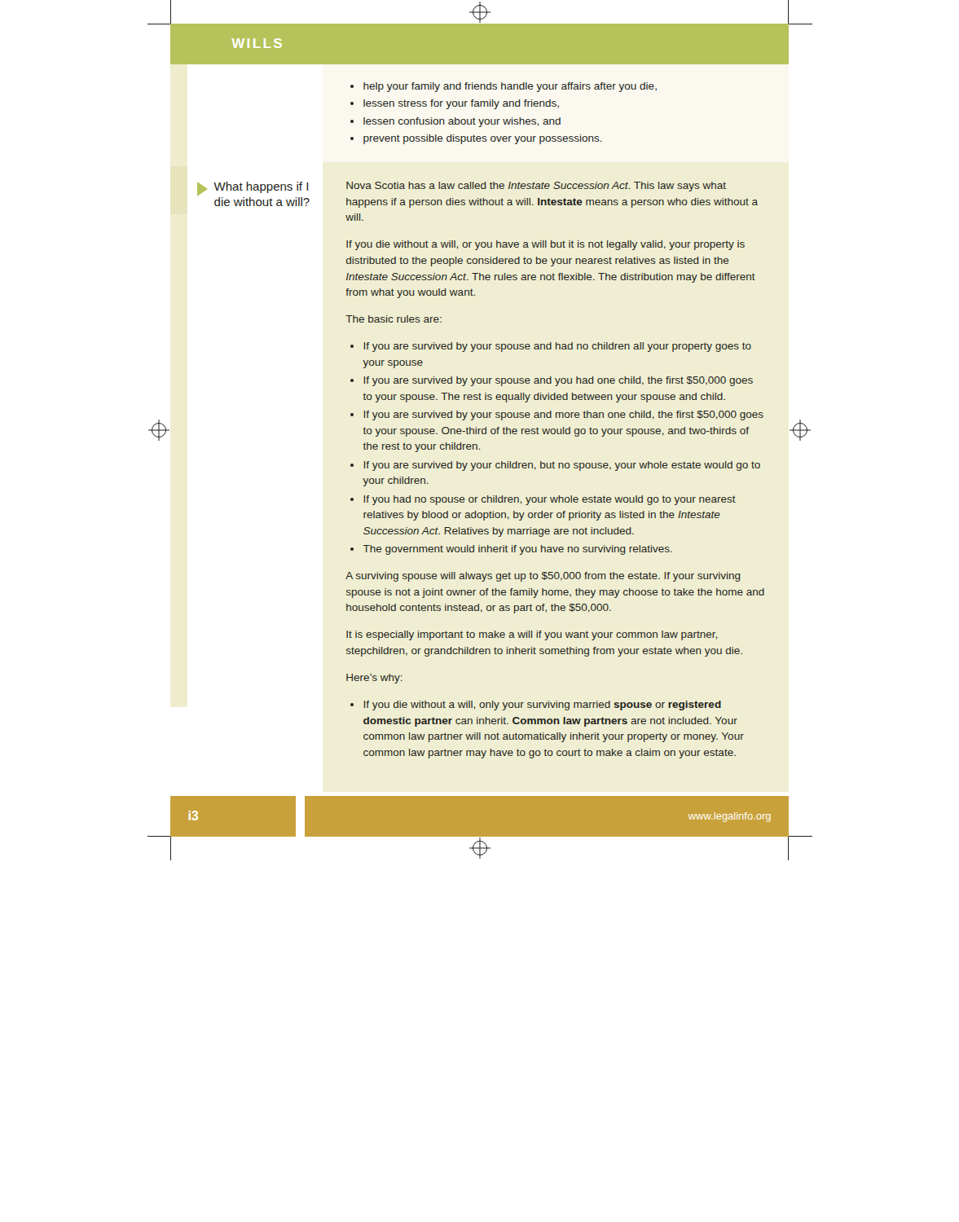WILLS
help your family and friends handle your affairs after you die,
lessen stress for your family and friends,
lessen confusion about your wishes, and
prevent possible disputes over your possessions.
What happens if I die without a will?
Nova Scotia has a law called the Intestate Succession Act. This law says what happens if a person dies without a will. Intestate means a person who dies without a will.
If you die without a will, or you have a will but it is not legally valid, your property is distributed to the people considered to be your nearest relatives as listed in the Intestate Succession Act. The rules are not flexible. The distribution may be different from what you would want.
The basic rules are:
If you are survived by your spouse and had no children all your property goes to your spouse
If you are survived by your spouse and you had one child, the first $50,000 goes to your spouse. The rest is equally divided between your spouse and child.
If you are survived by your spouse and more than one child, the first $50,000 goes to your spouse. One-third of the rest would go to your spouse, and two-thirds of the rest to your children.
If you are survived by your children, but no spouse, your whole estate would go to your children.
If you had no spouse or children, your whole estate would go to your nearest relatives by blood or adoption, by order of priority as listed in the Intestate Succession Act. Relatives by marriage are not included.
The government would inherit if you have no surviving relatives.
A surviving spouse will always get up to $50,000 from the estate. If your surviving spouse is not a joint owner of the family home, they may choose to take the home and household contents instead, or as part of, the $50,000.
It is especially important to make a will if you want your common law partner, stepchildren, or grandchildren to inherit something from your estate when you die.
Here’s why:
If you die without a will, only your surviving married spouse or registered domestic partner can inherit. Common law partners are not included. Your common law partner will not automatically inherit your property or money. Your common law partner may have to go to court to make a claim on your estate.
i3
www.legalinfo.org